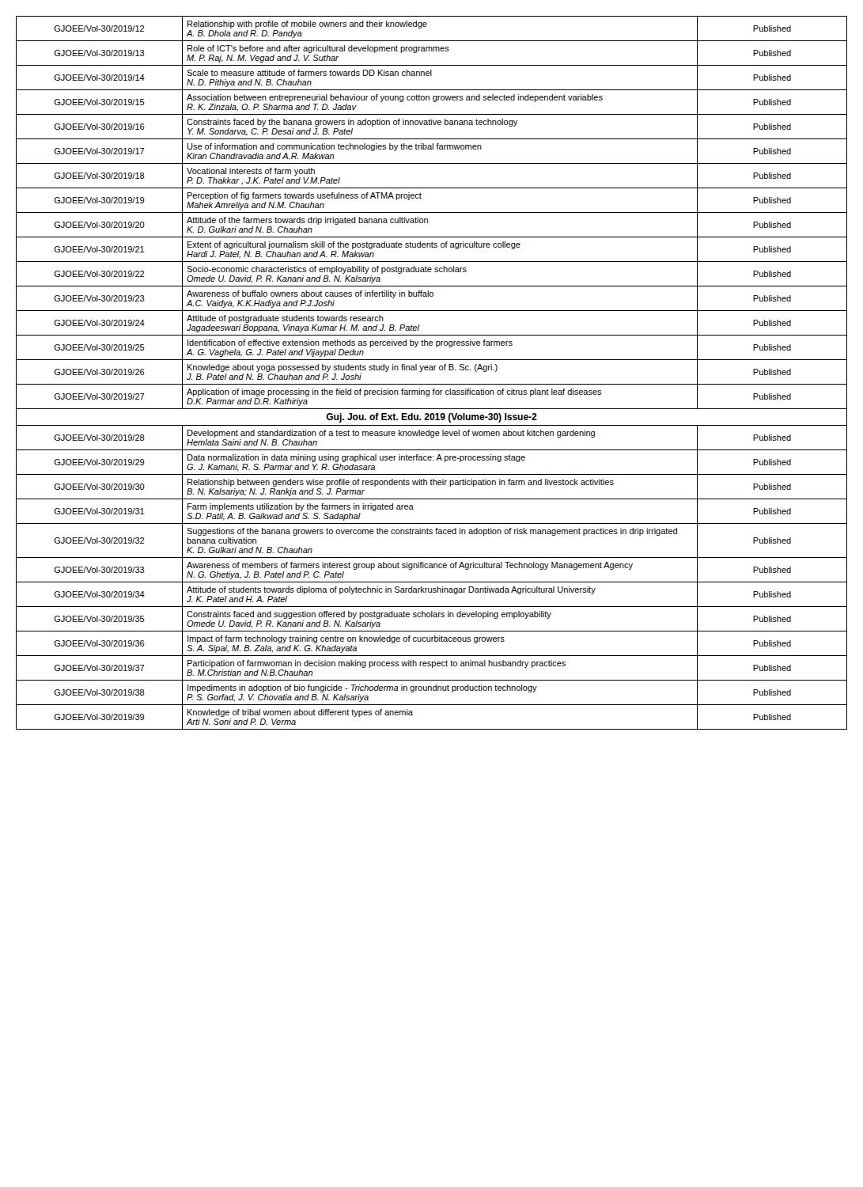| GJOEE/Vol-30/2019/12 | Relationship with profile of mobile owners and their knowledge A. B. Dhola and R. D. Pandya | Published |
| GJOEE/Vol-30/2019/13 | Role of ICT's before and after agricultural development programmes M. P. Raj, N. M. Vegad and J. V. Suthar | Published |
| GJOEE/Vol-30/2019/14 | Scale to measure attitude of farmers towards DD Kisan channel N. D. Pithiya and N. B. Chauhan | Published |
| GJOEE/Vol-30/2019/15 | Association between entrepreneurial behaviour of young cotton growers and selected independent variables R. K. Zinzala, O. P. Sharma and T. D. Jadav | Published |
| GJOEE/Vol-30/2019/16 | Constraints faced by the banana growers in adoption of innovative banana technology Y. M. Sondarva, C. P. Desai and J. B. Patel | Published |
| GJOEE/Vol-30/2019/17 | Use of information and communication technologies by the tribal farmwomen Kiran Chandravadia and A.R. Makwan | Published |
| GJOEE/Vol-30/2019/18 | Vocational interests of farm youth P. D. Thakkar , J.K. Patel and V.M.Patel | Published |
| GJOEE/Vol-30/2019/19 | Perception of fig farmers towards usefulness of ATMA project Mahek Amreliya and N.M. Chauhan | Published |
| GJOEE/Vol-30/2019/20 | Attitude of the farmers towards drip irrigated banana cultivation K. D. Gulkari and N. B. Chauhan | Published |
| GJOEE/Vol-30/2019/21 | Extent of agricultural journalism skill of the postgraduate students of agriculture college Hardi J. Patel, N. B. Chauhan and A. R. Makwan | Published |
| GJOEE/Vol-30/2019/22 | Socio-economic characteristics of employability of postgraduate scholars Omede U. David, P. R. Kanani and B. N. Kalsariya | Published |
| GJOEE/Vol-30/2019/23 | Awareness of buffalo owners about causes of infertility in buffalo A.C. Vaidya, K.K.Hadiya and P.J.Joshi | Published |
| GJOEE/Vol-30/2019/24 | Attitude of postgraduate students towards research Jagadeeswari Boppana, Vinaya Kumar H. M. and J. B. Patel | Published |
| GJOEE/Vol-30/2019/25 | Identification of effective extension methods as perceived by the progressive farmers A. G. Vaghela, G. J. Patel and Vijaypal Dedun | Published |
| GJOEE/Vol-30/2019/26 | Knowledge about yoga possessed by students study in final year of B. Sc. (Agri.) J. B. Patel and N. B. Chauhan and P. J. Joshi | Published |
| GJOEE/Vol-30/2019/27 | Application of image processing in the field of precision farming for classification of citrus plant leaf diseases D.K. Parmar and D.R. Kathiriya | Published |
| Guj. Jou. of Ext. Edu. 2019 (Volume-30) Issue-2 |
| GJOEE/Vol-30/2019/28 | Development and standardization of a test to measure knowledge level of women about kitchen gardening Hemlata Saini and N. B. Chauhan | Published |
| GJOEE/Vol-30/2019/29 | Data normalization in data mining using graphical user interface: A pre-processing stage G. J. Kamani, R. S. Parmar and Y. R. Ghodasara | Published |
| GJOEE/Vol-30/2019/30 | Relationship between genders wise profile of respondents with their participation in farm and livestock activities B. N. Kalsariya; N. J. Rankja and S. J. Parmar | Published |
| GJOEE/Vol-30/2019/31 | Farm implements utilization by the farmers in irrigated area S.D. Patil, A. B. Gaikwad and S. S. Sadaphal | Published |
| GJOEE/Vol-30/2019/32 | Suggestions of the banana growers to overcome the constraints faced in adoption of risk management practices in drip irrigated banana cultivation K. D. Gulkari and N. B. Chauhan | Published |
| GJOEE/Vol-30/2019/33 | Awareness of members of farmers interest group about significance of Agricultural Technology Management Agency N. G. Ghetiya, J. B. Patel and P. C. Patel | Published |
| GJOEE/Vol-30/2019/34 | Attitude of students towards diploma of polytechnic in Sardarkrushinagar Dantiwada Agricultural University J. K. Patel and H. A. Patel | Published |
| GJOEE/Vol-30/2019/35 | Constraints faced and suggestion offered by postgraduate scholars in developing employability Omede U. David, P. R. Kanani and B. N. Kalsariya | Published |
| GJOEE/Vol-30/2019/36 | Impact of farm technology training centre on knowledge of cucurbitaceous growers S. A. Sipai, M. B. Zala, and K. G. Khadayata | Published |
| GJOEE/Vol-30/2019/37 | Participation of farmwoman in decision making process with respect to animal husbandry practices B. M.Christian and N.B.Chauhan | Published |
| GJOEE/Vol-30/2019/38 | Impediments in adoption of bio fungicide - Trichoderma in groundnut production technology P. S. Gorfad, J. V. Chovatia and B. N. Kalsariya | Published |
| GJOEE/Vol-30/2019/39 | Knowledge of tribal women about different types of anemia Arti N. Soni and P. D. Verma | Published |